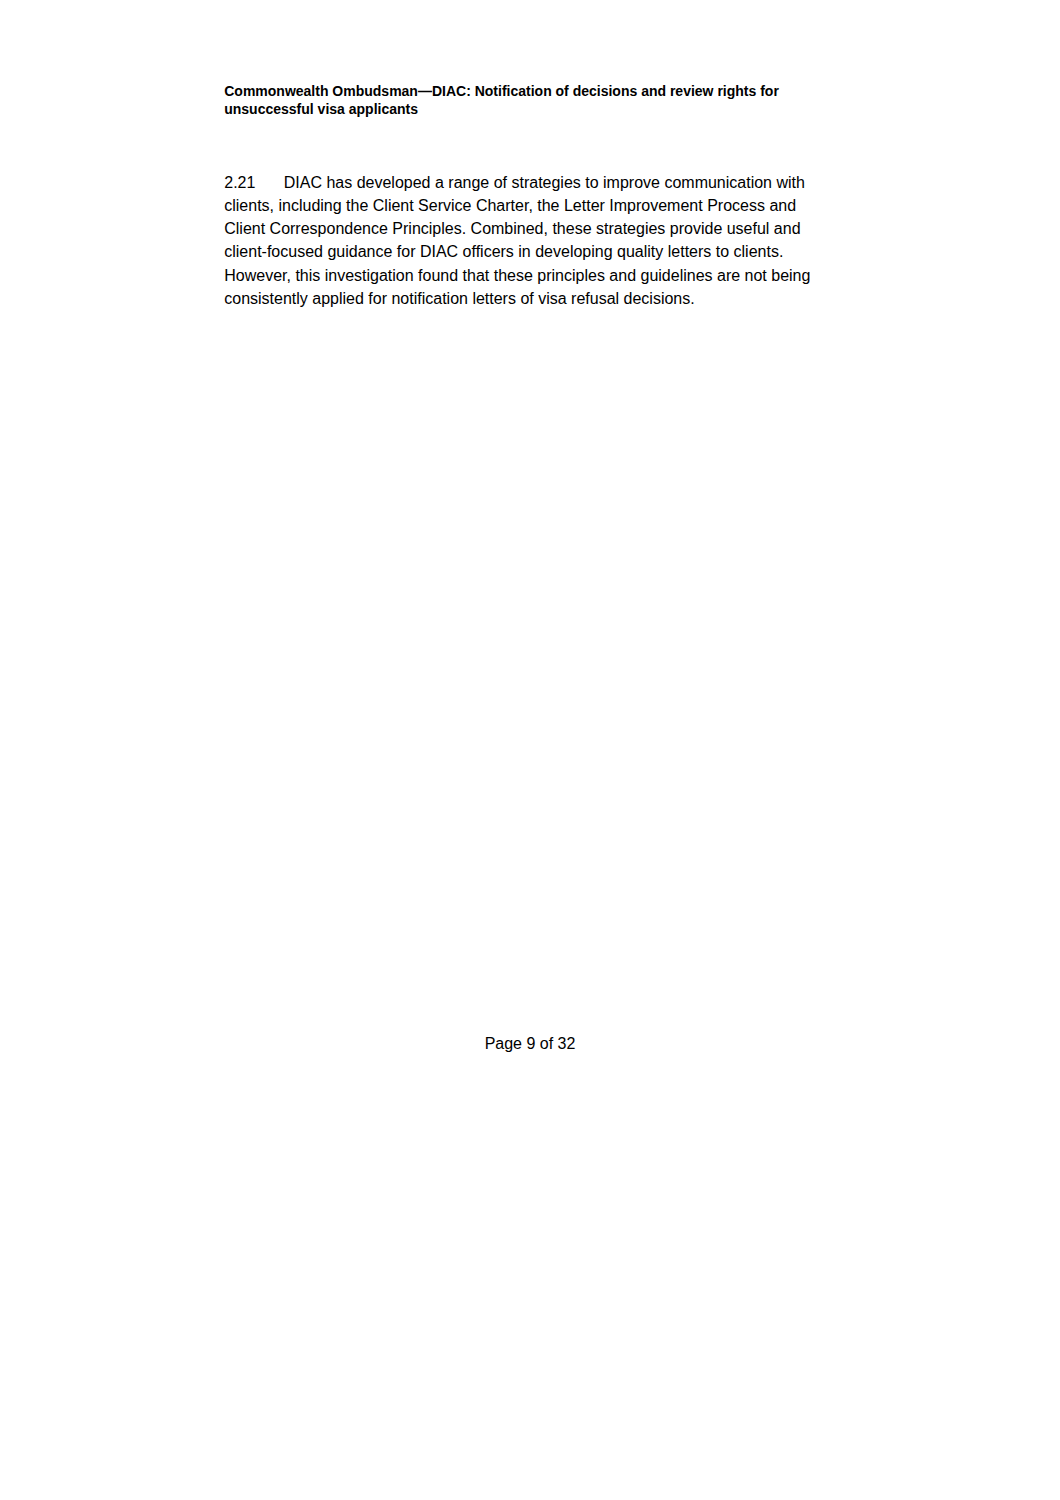Commonwealth Ombudsman—DIAC: Notification of decisions and review rights for unsuccessful visa applicants
2.21 DIAC has developed a range of strategies to improve communication with clients, including the Client Service Charter, the Letter Improvement Process and Client Correspondence Principles. Combined, these strategies provide useful and client-focused guidance for DIAC officers in developing quality letters to clients. However, this investigation found that these principles and guidelines are not being consistently applied for notification letters of visa refusal decisions.
Page 9 of 32